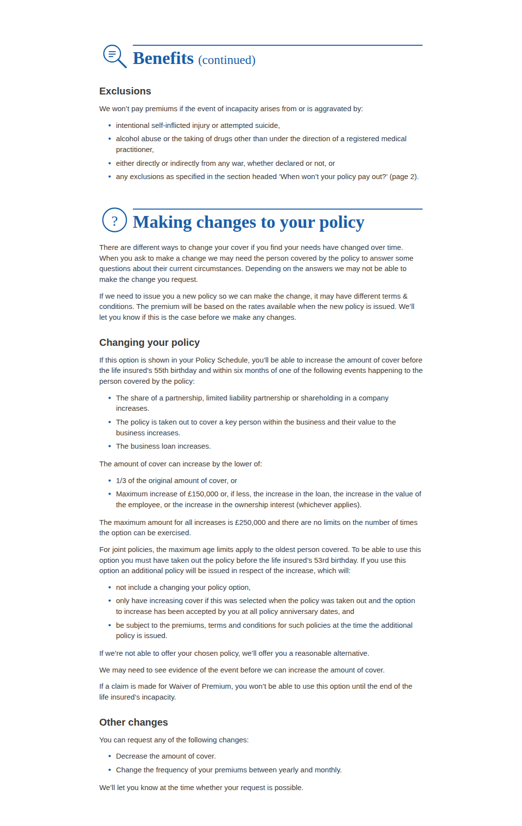Benefits (continued)
Exclusions
We won’t pay premiums if the event of incapacity arises from or is aggravated by:
intentional self-inflicted injury or attempted suicide,
alcohol abuse or the taking of drugs other than under the direction of a registered medical practitioner,
either directly or indirectly from any war, whether declared or not, or
any exclusions as specified in the section headed ‘When won’t your policy pay out?’ (page 2).
?
Making changes to your policy
There are different ways to change your cover if you find your needs have changed over time. When you ask to make a change we may need the person covered by the policy to answer some questions about their current circumstances. Depending on the answers we may not be able to make the change you request.
If we need to issue you a new policy so we can make the change, it may have different terms & conditions. The premium will be based on the rates available when the new policy is issued. We’ll let you know if this is the case before we make any changes.
Changing your policy
If this option is shown in your Policy Schedule, you’ll be able to increase the amount of cover before the life insured’s 55th birthday and within six months of one of the following events happening to the person covered by the policy:
The share of a partnership, limited liability partnership or shareholding in a company increases.
The policy is taken out to cover a key person within the business and their value to the business increases.
The business loan increases.
The amount of cover can increase by the lower of:
1/3 of the original amount of cover, or
Maximum increase of £150,000 or, if less, the increase in the loan, the increase in the value of the employee, or the increase in the ownership interest (whichever applies).
The maximum amount for all increases is £250,000 and there are no limits on the number of times the option can be exercised.
For joint policies, the maximum age limits apply to the oldest person covered. To be able to use this option you must have taken out the policy before the life insured’s 53rd birthday. If you use this option an additional policy will be issued in respect of the increase, which will:
not include a changing your policy option,
only have increasing cover if this was selected when the policy was taken out and the option to increase has been accepted by you at all policy anniversary dates, and
be subject to the premiums, terms and conditions for such policies at the time the additional policy is issued.
If we’re not able to offer your chosen policy, we’ll offer you a reasonable alternative.
We may need to see evidence of the event before we can increase the amount of cover.
If a claim is made for Waiver of Premium, you won’t be able to use this option until the end of the life insured’s incapacity.
Other changes
You can request any of the following changes:
Decrease the amount of cover.
Change the frequency of your premiums between yearly and monthly.
We’ll let you know at the time whether your request is possible.